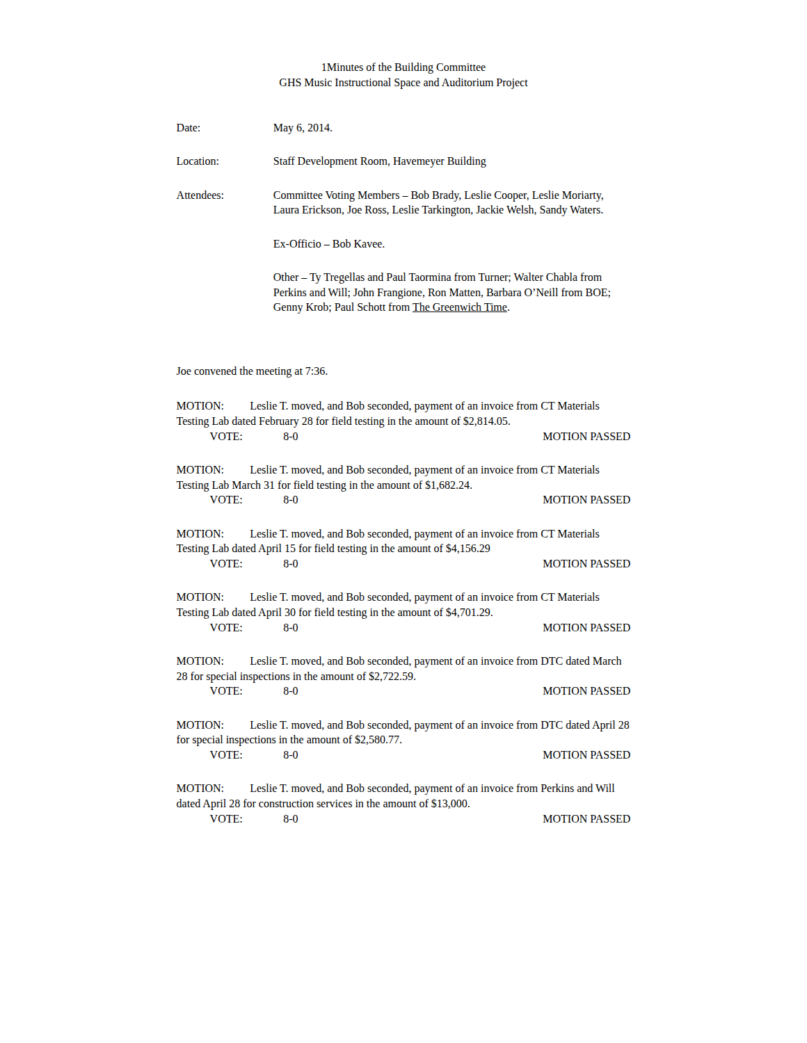1Minutes of the Building Committee
GHS Music Instructional Space and Auditorium Project
| Date: | May 6, 2014. |
| Location: | Staff Development Room, Havemeyer Building |
| Attendees: | Committee Voting Members – Bob Brady, Leslie Cooper, Leslie Moriarty, Laura Erickson, Joe Ross, Leslie Tarkington, Jackie Welsh, Sandy Waters. Ex-Officio – Bob Kavee. Other – Ty Tregellas and Paul Taormina from Turner; Walter Chabla from Perkins and Will; John Frangione, Ron Matten, Barbara O’Neill from BOE; Genny Krob; Paul Schott from The Greenwich Time . |
Joe convened the meeting at 7:36.
MOTION: Leslie T. moved, and Bob seconded, payment of an invoice from CT Materials Testing Lab dated February 28 for field testing in the amount of $2,814.05.
VOTE: 8-0 MOTION PASSED
MOTION: Leslie T. moved, and Bob seconded, payment of an invoice from CT Materials Testing Lab March 31 for field testing in the amount of $1,682.24.
VOTE: 8-0 MOTION PASSED
MOTION: Leslie T. moved, and Bob seconded, payment of an invoice from CT Materials Testing Lab dated April 15 for field testing in the amount of $4,156.29
VOTE: 8-0 MOTION PASSED
MOTION: Leslie T. moved, and Bob seconded, payment of an invoice from CT Materials Testing Lab dated April 30 for field testing in the amount of $4,701.29.
VOTE: 8-0 MOTION PASSED
MOTION: Leslie T. moved, and Bob seconded, payment of an invoice from DTC dated March 28 for special inspections in the amount of $2,722.59.
VOTE: 8-0 MOTION PASSED
MOTION: Leslie T. moved, and Bob seconded, payment of an invoice from DTC dated April 28 for special inspections in the amount of $2,580.77.
VOTE: 8-0 MOTION PASSED
MOTION: Leslie T. moved, and Bob seconded, payment of an invoice from Perkins and Will dated April 28 for construction services in the amount of $13,000.
VOTE: 8-0 MOTION PASSED